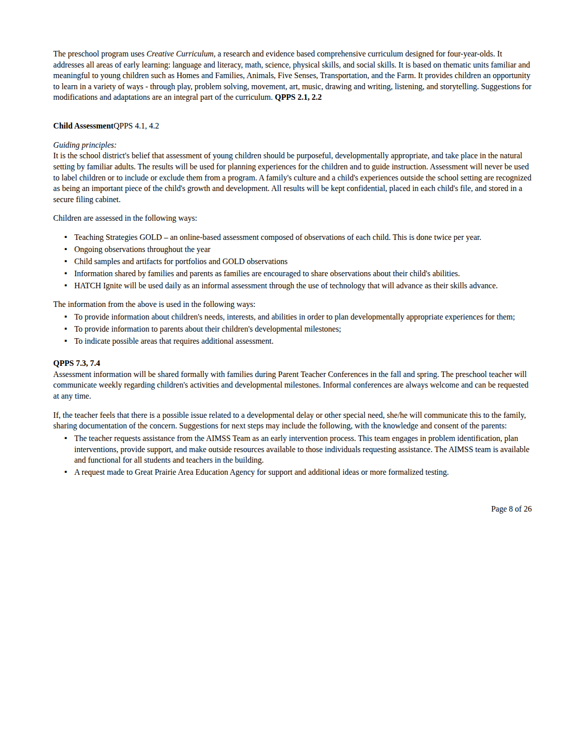The preschool program uses Creative Curriculum, a research and evidence based comprehensive curriculum designed for four-year-olds. It addresses all areas of early learning: language and literacy, math, science, physical skills, and social skills. It is based on thematic units familiar and meaningful to young children such as Homes and Families, Animals, Five Senses, Transportation, and the Farm. It provides children an opportunity to learn in a variety of ways - through play, problem solving, movement, art, music, drawing and writing, listening, and storytelling. Suggestions for modifications and adaptations are an integral part of the curriculum. QPPS 2.1, 2.2
Child Assessment
QPPS 4.1, 4.2
Guiding principles:
It is the school district's belief that assessment of young children should be purposeful, developmentally appropriate, and take place in the natural setting by familiar adults. The results will be used for planning experiences for the children and to guide instruction. Assessment will never be used to label children or to include or exclude them from a program. A family's culture and a child's experiences outside the school setting are recognized as being an important piece of the child's growth and development. All results will be kept confidential, placed in each child's file, and stored in a secure filing cabinet.
Children are assessed in the following ways:
Teaching Strategies GOLD – an online-based assessment composed of observations of each child. This is done twice per year.
Ongoing observations throughout the year
Child samples and artifacts for portfolios and GOLD observations
Information shared by families and parents as families are encouraged to share observations about their child's abilities.
HATCH Ignite will be used daily as an informal assessment through the use of technology that will advance as their skills advance.
The information from the above is used in the following ways:
To provide information about children's needs, interests, and abilities in order to plan developmentally appropriate experiences for them;
To provide information to parents about their children's developmental milestones;
To indicate possible areas that requires additional assessment.
QPPS 7.3, 7.4
Assessment information will be shared formally with families during Parent Teacher Conferences in the fall and spring. The preschool teacher will communicate weekly regarding children's activities and developmental milestones. Informal conferences are always welcome and can be requested at any time.
If, the teacher feels that there is a possible issue related to a developmental delay or other special need, she/he will communicate this to the family, sharing documentation of the concern. Suggestions for next steps may include the following, with the knowledge and consent of the parents:
The teacher requests assistance from the AIMSS Team as an early intervention process. This team engages in problem identification, plan interventions, provide support, and make outside resources available to those individuals requesting assistance. The AIMSS team is available and functional for all students and teachers in the building.
A request made to Great Prairie Area Education Agency for support and additional ideas or more formalized testing.
Page 8 of 26